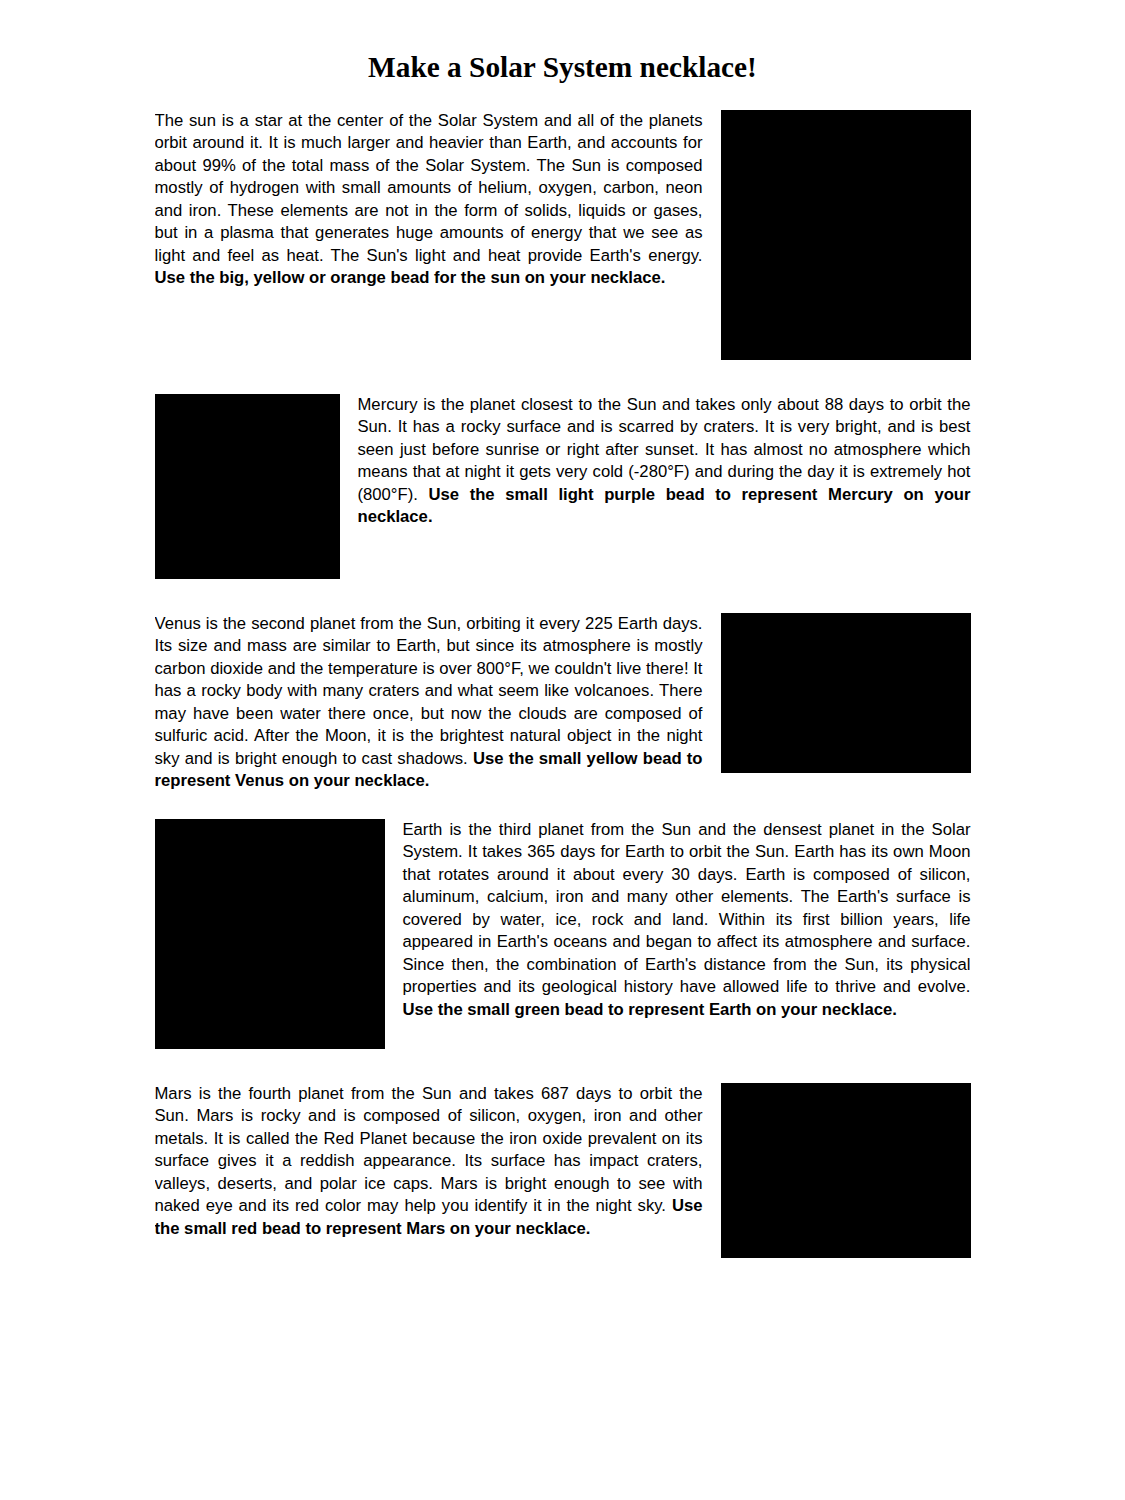Make a Solar System necklace!
The sun is a star at the center of the Solar System and all of the planets orbit around it. It is much larger and heavier than Earth, and accounts for about 99% of the total mass of the Solar System. The Sun is composed mostly of hydrogen with small amounts of helium, oxygen, carbon, neon and iron. These elements are not in the form of solids, liquids or gases, but in a plasma that generates huge amounts of energy that we see as light and feel as heat. The Sun's light and heat provide Earth's energy. Use the big, yellow or orange bead for the sun on your necklace.
Mercury is the planet closest to the Sun and takes only about 88 days to orbit the Sun. It has a rocky surface and is scarred by craters. It is very bright, and is best seen just before sunrise or right after sunset. It has almost no atmosphere which means that at night it gets very cold (-280°F) and during the day it is extremely hot (800°F). Use the small light purple bead to represent Mercury on your necklace.
Venus is the second planet from the Sun, orbiting it every 225 Earth days. Its size and mass are similar to Earth, but since its atmosphere is mostly carbon dioxide and the temperature is over 800°F, we couldn't live there! It has a rocky body with many craters and what seem like volcanoes. There may have been water there once, but now the clouds are composed of sulfuric acid. After the Moon, it is the brightest natural object in the night sky and is bright enough to cast shadows. Use the small yellow bead to represent Venus on your necklace.
Earth is the third planet from the Sun and the densest planet in the Solar System. It takes 365 days for Earth to orbit the Sun. Earth has its own Moon that rotates around it about every 30 days. Earth is composed of silicon, aluminum, calcium, iron and many other elements. The Earth's surface is covered by water, ice, rock and land. Within its first billion years, life appeared in Earth's oceans and began to affect its atmosphere and surface. Since then, the combination of Earth's distance from the Sun, its physical properties and its geological history have allowed life to thrive and evolve. Use the small green bead to represent Earth on your necklace.
Mars is the fourth planet from the Sun and takes 687 days to orbit the Sun. Mars is rocky and is composed of silicon, oxygen, iron and other metals. It is called the Red Planet because the iron oxide prevalent on its surface gives it a reddish appearance. Its surface has impact craters, valleys, deserts, and polar ice caps. Mars is bright enough to see with naked eye and its red color may help you identify it in the night sky. Use the small red bead to represent Mars on your necklace.